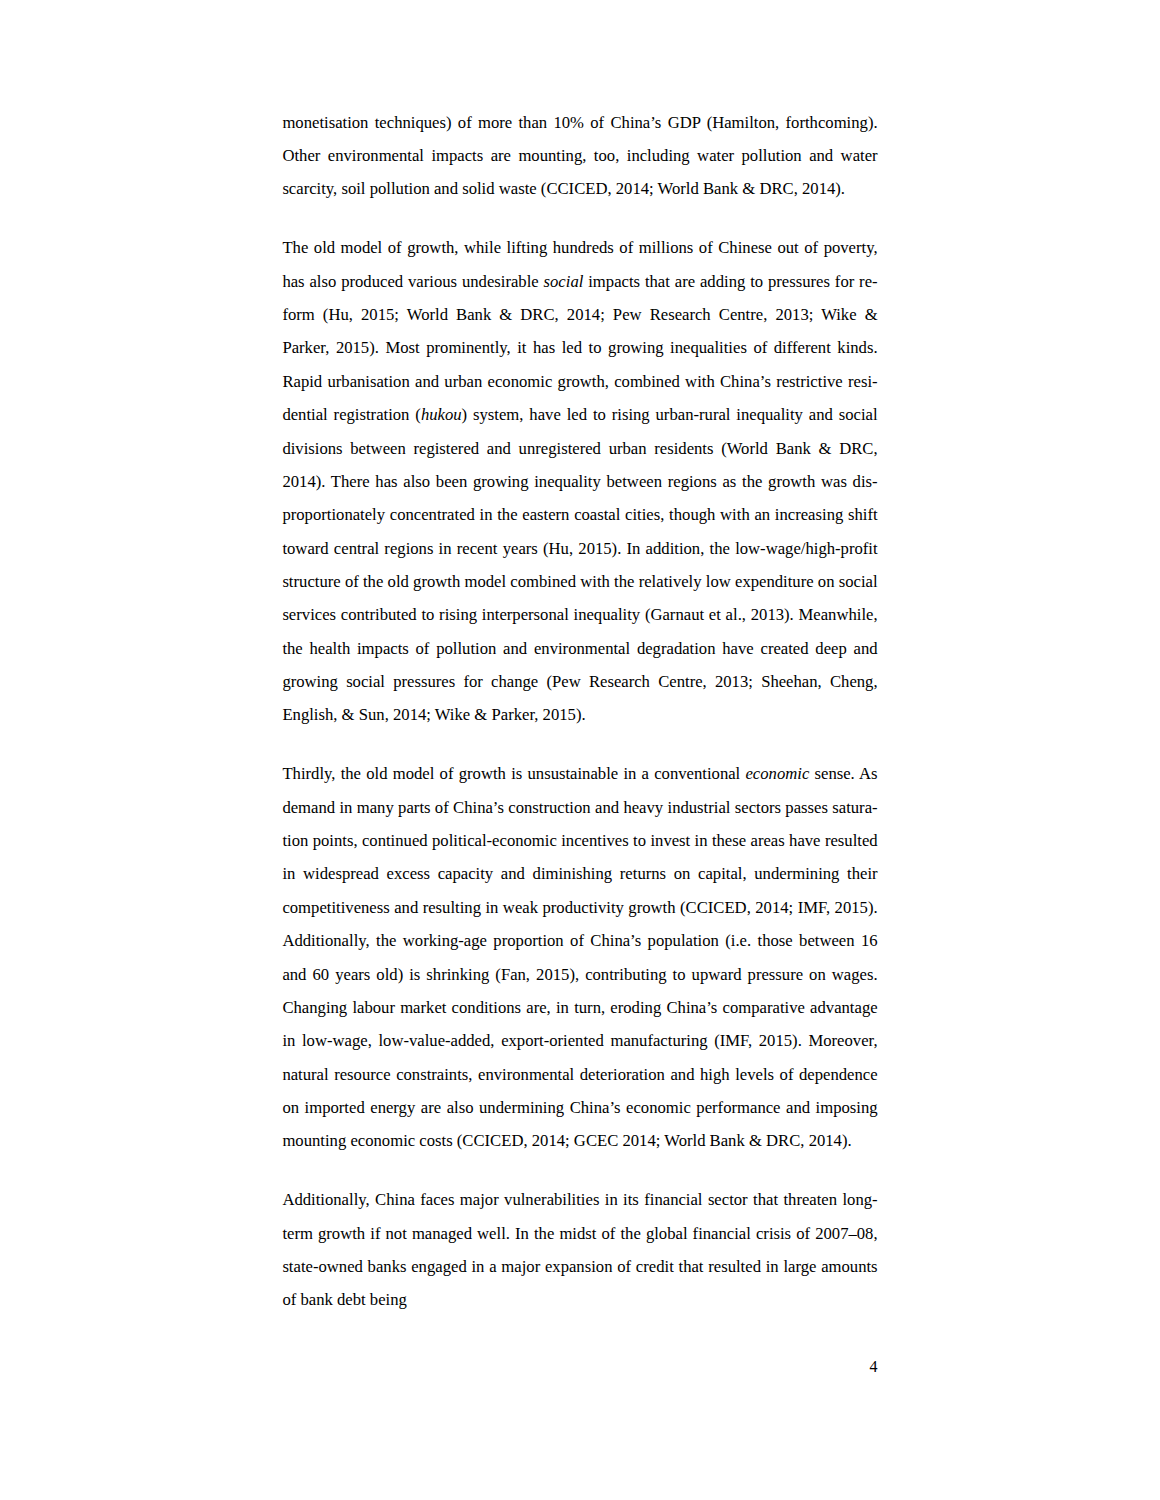monetisation techniques) of more than 10% of China’s GDP (Hamilton, forthcoming). Other environmental impacts are mounting, too, including water pollution and water scarcity, soil pollution and solid waste (CCICED, 2014; World Bank & DRC, 2014).
The old model of growth, while lifting hundreds of millions of Chinese out of poverty, has also produced various undesirable social impacts that are adding to pressures for reform (Hu, 2015; World Bank & DRC, 2014; Pew Research Centre, 2013; Wike & Parker, 2015). Most prominently, it has led to growing inequalities of different kinds. Rapid urbanisation and urban economic growth, combined with China’s restrictive residential registration (hukou) system, have led to rising urban-rural inequality and social divisions between registered and unregistered urban residents (World Bank & DRC, 2014). There has also been growing inequality between regions as the growth was disproportionately concentrated in the eastern coastal cities, though with an increasing shift toward central regions in recent years (Hu, 2015). In addition, the low-wage/high-profit structure of the old growth model combined with the relatively low expenditure on social services contributed to rising interpersonal inequality (Garnaut et al., 2013). Meanwhile, the health impacts of pollution and environmental degradation have created deep and growing social pressures for change (Pew Research Centre, 2013; Sheehan, Cheng, English, & Sun, 2014; Wike & Parker, 2015).
Thirdly, the old model of growth is unsustainable in a conventional economic sense. As demand in many parts of China’s construction and heavy industrial sectors passes saturation points, continued political-economic incentives to invest in these areas have resulted in widespread excess capacity and diminishing returns on capital, undermining their competitiveness and resulting in weak productivity growth (CCICED, 2014; IMF, 2015). Additionally, the working-age proportion of China’s population (i.e. those between 16 and 60 years old) is shrinking (Fan, 2015), contributing to upward pressure on wages. Changing labour market conditions are, in turn, eroding China’s comparative advantage in low-wage, low-value-added, export-oriented manufacturing (IMF, 2015). Moreover, natural resource constraints, environmental deterioration and high levels of dependence on imported energy are also undermining China’s economic performance and imposing mounting economic costs (CCICED, 2014; GCEC 2014; World Bank & DRC, 2014).
Additionally, China faces major vulnerabilities in its financial sector that threaten long-term growth if not managed well. In the midst of the global financial crisis of 2007–08, state-owned banks engaged in a major expansion of credit that resulted in large amounts of bank debt being
4